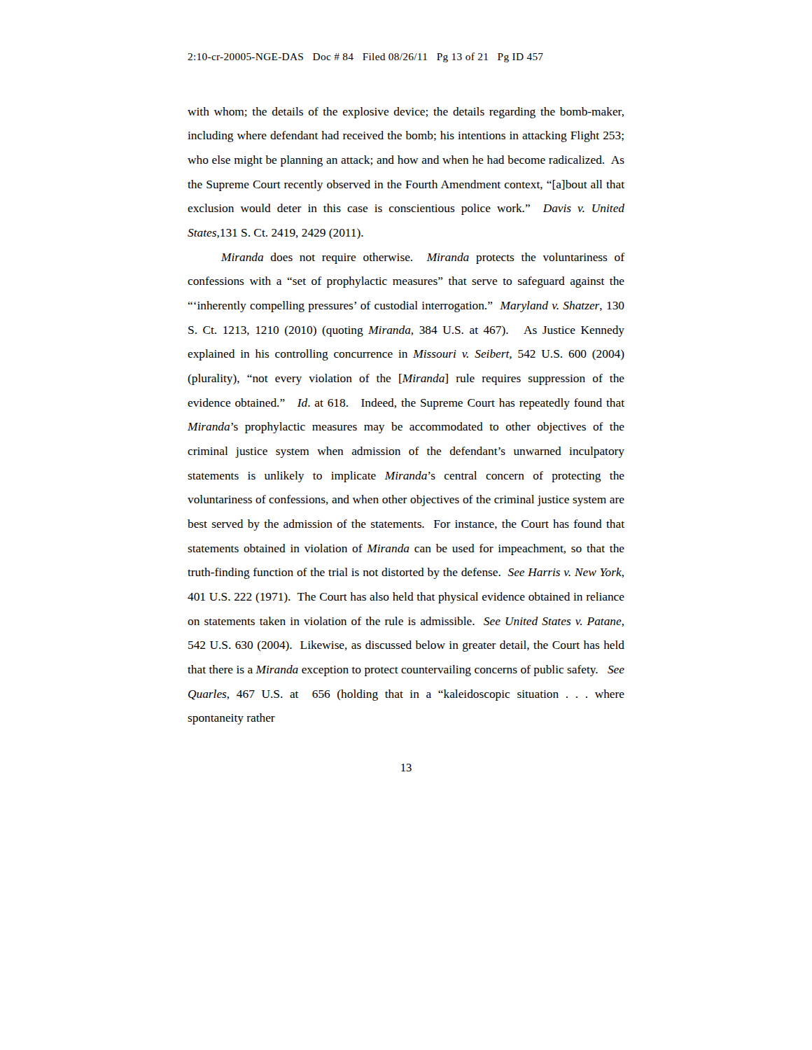2:10-cr-20005-NGE-DAS Doc # 84 Filed 08/26/11 Pg 13 of 21 Pg ID 457
with whom; the details of the explosive device; the details regarding the bomb-maker, including where defendant had received the bomb; his intentions in attacking Flight 253; who else might be planning an attack; and how and when he had become radicalized. As the Supreme Court recently observed in the Fourth Amendment context, “[a]bout all that exclusion would deter in this case is conscientious police work.” Davis v. United States,131 S. Ct. 2419, 2429 (2011).
Miranda does not require otherwise. Miranda protects the voluntariness of confessions with a “set of prophylactic measures” that serve to safeguard against the “‘inherently compelling pressures’ of custodial interrogation.” Maryland v. Shatzer, 130 S. Ct. 1213, 1210 (2010) (quoting Miranda, 384 U.S. at 467). As Justice Kennedy explained in his controlling concurrence in Missouri v. Seibert, 542 U.S. 600 (2004) (plurality), “not every violation of the [Miranda] rule requires suppression of the evidence obtained.” Id. at 618. Indeed, the Supreme Court has repeatedly found that Miranda’s prophylactic measures may be accommodated to other objectives of the criminal justice system when admission of the defendant’s unwarned inculpatory statements is unlikely to implicate Miranda’s central concern of protecting the voluntariness of confessions, and when other objectives of the criminal justice system are best served by the admission of the statements. For instance, the Court has found that statements obtained in violation of Miranda can be used for impeachment, so that the truth-finding function of the trial is not distorted by the defense. See Harris v. New York, 401 U.S. 222 (1971). The Court has also held that physical evidence obtained in reliance on statements taken in violation of the rule is admissible. See United States v. Patane, 542 U.S. 630 (2004). Likewise, as discussed below in greater detail, the Court has held that there is a Miranda exception to protect countervailing concerns of public safety. See Quarles, 467 U.S. at 656 (holding that in a “kaleidoscopic situation . . . where spontaneity rather
13